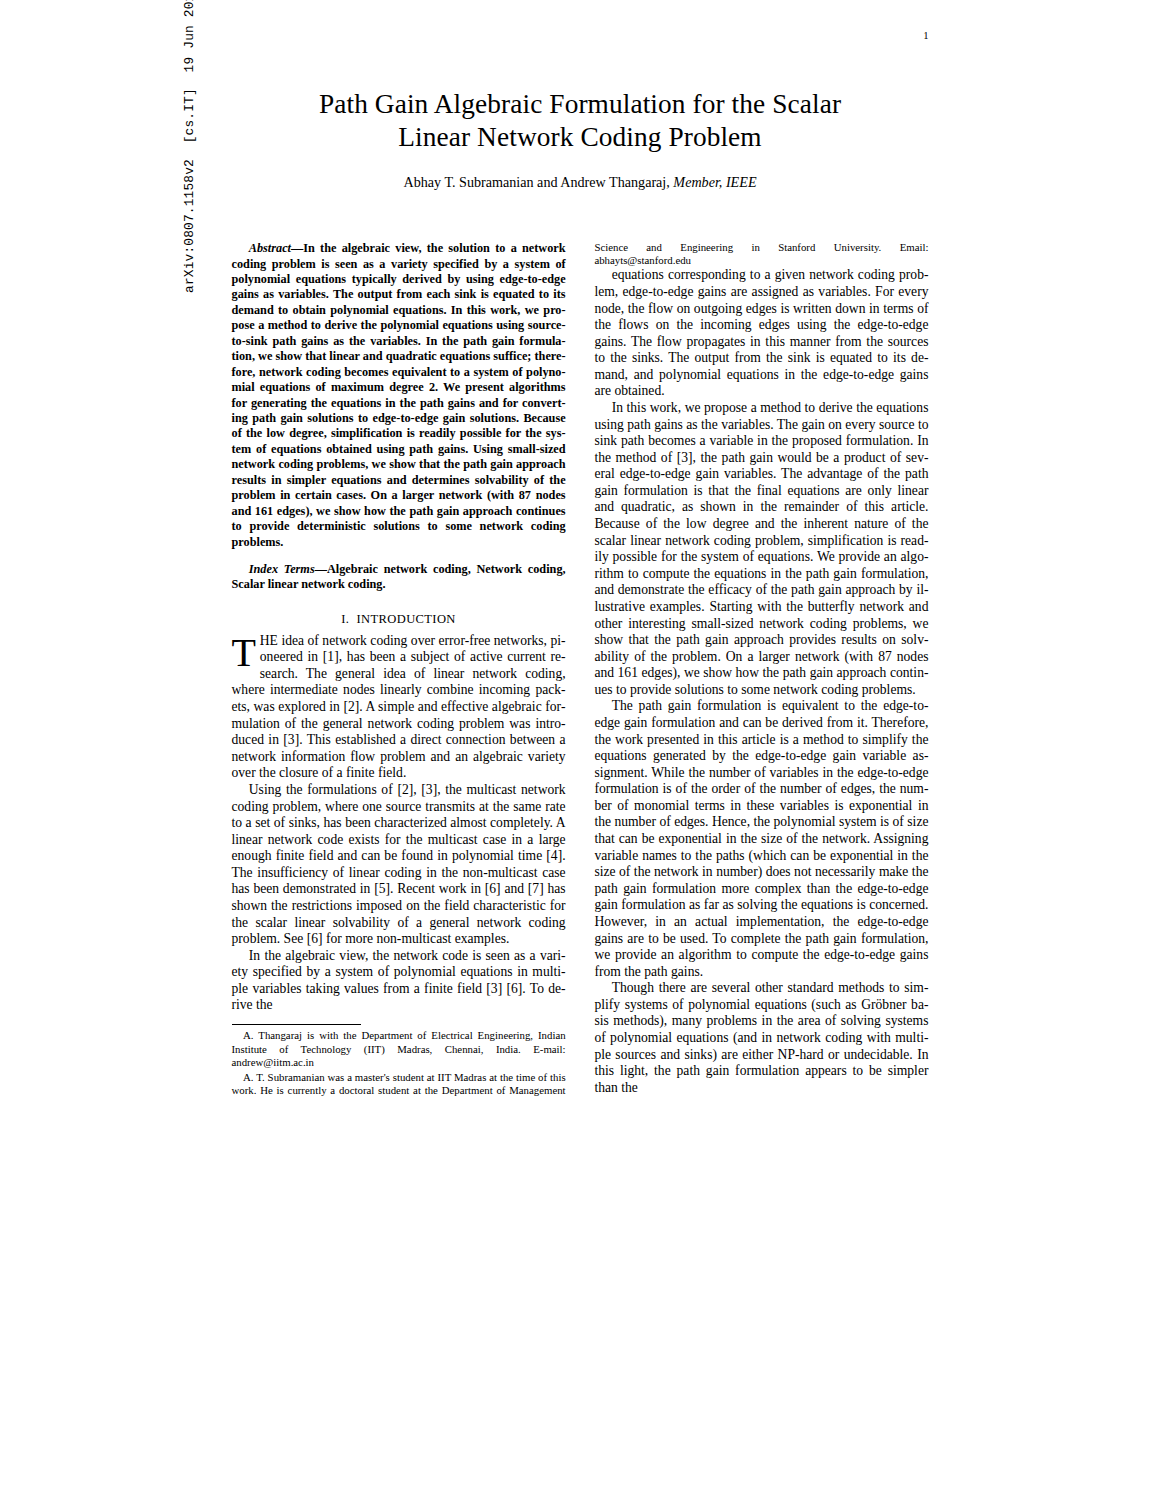1
arXiv:0807.1158v2 [cs.IT] 19 Jun 2010
Path Gain Algebraic Formulation for the Scalar
Linear Network Coding Problem
Abhay T. Subramanian and Andrew Thangaraj, Member, IEEE
Abstract—In the algebraic view, the solution to a network coding problem is seen as a variety specified by a system of polynomial equations typically derived by using edge-to-edge gains as variables. The output from each sink is equated to its demand to obtain polynomial equations. In this work, we propose a method to derive the polynomial equations using source-to-sink path gains as the variables. In the path gain formulation, we show that linear and quadratic equations suffice; therefore, network coding becomes equivalent to a system of polynomial equations of maximum degree 2. We present algorithms for generating the equations in the path gains and for converting path gain solutions to edge-to-edge gain solutions. Because of the low degree, simplification is readily possible for the system of equations obtained using path gains. Using small-sized network coding problems, we show that the path gain approach results in simpler equations and determines solvability of the problem in certain cases. On a larger network (with 87 nodes and 161 edges), we show how the path gain approach continues to provide deterministic solutions to some network coding problems.
Index Terms—Algebraic network coding, Network coding, Scalar linear network coding.
I. Introduction
THE idea of network coding over error-free networks, pioneered in [1], has been a subject of active current research. The general idea of linear network coding, where intermediate nodes linearly combine incoming packets, was explored in [2]. A simple and effective algebraic formulation of the general network coding problem was introduced in [3]. This established a direct connection between a network information flow problem and an algebraic variety over the closure of a finite field.
Using the formulations of [2], [3], the multicast network coding problem, where one source transmits at the same rate to a set of sinks, has been characterized almost completely. A linear network code exists for the multicast case in a large enough finite field and can be found in polynomial time [4]. The insufficiency of linear coding in the non-multicast case has been demonstrated in [5]. Recent work in [6] and [7] has shown the restrictions imposed on the field characteristic for the scalar linear solvability of a general network coding problem. See [6] for more non-multicast examples.
In the algebraic view, the network code is seen as a variety specified by a system of polynomial equations in multiple variables taking values from a finite field [3] [6]. To derive the
A. Thangaraj is with the Department of Electrical Engineering, Indian Institute of Technology (IIT) Madras, Chennai, India. E-mail: andrew@iitm.ac.in
A. T. Subramanian was a master's student at IIT Madras at the time of this work. He is currently a doctoral student at the Department of Management Science and Engineering in Stanford University. Email: abhayts@stanford.edu
equations corresponding to a given network coding problem, edge-to-edge gains are assigned as variables. For every node, the flow on outgoing edges is written down in terms of the flows on the incoming edges using the edge-to-edge gains. The flow propagates in this manner from the sources to the sinks. The output from the sink is equated to its demand, and polynomial equations in the edge-to-edge gains are obtained.
In this work, we propose a method to derive the equations using path gains as the variables. The gain on every source to sink path becomes a variable in the proposed formulation. In the method of [3], the path gain would be a product of several edge-to-edge gain variables. The advantage of the path gain formulation is that the final equations are only linear and quadratic, as shown in the remainder of this article. Because of the low degree and the inherent nature of the scalar linear network coding problem, simplification is readily possible for the system of equations. We provide an algorithm to compute the equations in the path gain formulation, and demonstrate the efficacy of the path gain approach by illustrative examples. Starting with the butterfly network and other interesting small-sized network coding problems, we show that the path gain approach provides results on solvability of the problem. On a larger network (with 87 nodes and 161 edges), we show how the path gain approach continues to provide solutions to some network coding problems.
The path gain formulation is equivalent to the edge-to-edge gain formulation and can be derived from it. Therefore, the work presented in this article is a method to simplify the equations generated by the edge-to-edge gain variable assignment. While the number of variables in the edge-to-edge formulation is of the order of the number of edges, the number of monomial terms in these variables is exponential in the number of edges. Hence, the polynomial system is of size that can be exponential in the size of the network. Assigning variable names to the paths (which can be exponential in the size of the network in number) does not necessarily make the path gain formulation more complex than the edge-to-edge gain formulation as far as solving the equations is concerned. However, in an actual implementation, the edge-to-edge gains are to be used. To complete the path gain formulation, we provide an algorithm to compute the edge-to-edge gains from the path gains.
Though there are several other standard methods to simplify systems of polynomial equations (such as Gröbner basis methods), many problems in the area of solving systems of polynomial equations (and in network coding with multiple sources and sinks) are either NP-hard or undecidable. In this light, the path gain formulation appears to be simpler than the